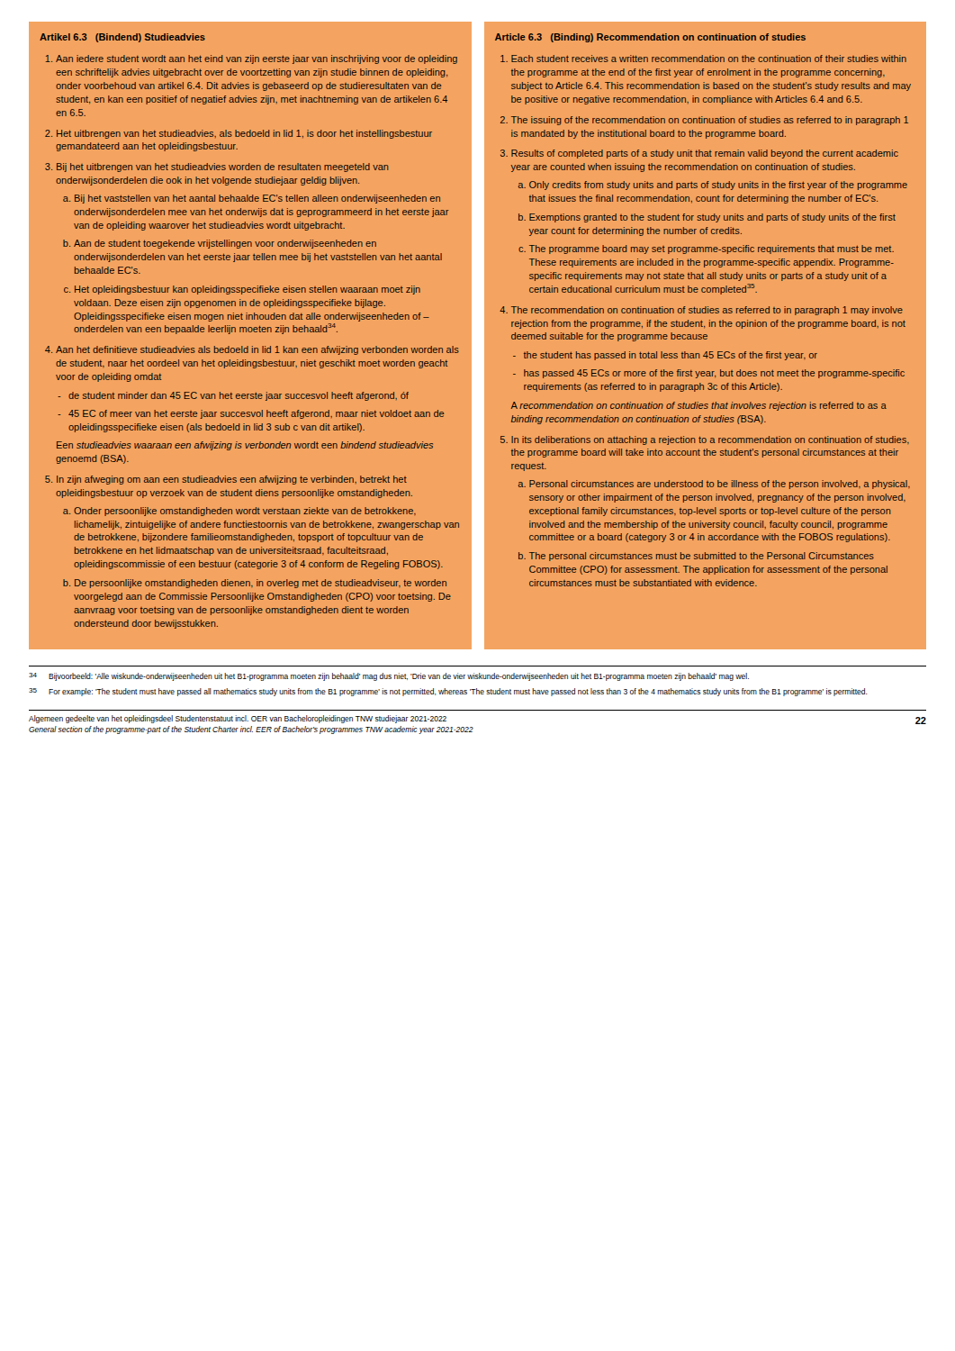Artikel 6.3 (Bindend) Studieadvies
Aan iedere student wordt aan het eind van zijn eerste jaar van inschrijving voor de opleiding een schriftelijk advies uitgebracht over de voortzetting van zijn studie binnen de opleiding, onder voorbehoud van artikel 6.4. Dit advies is gebaseerd op de studieresultaten van de student, en kan een positief of negatief advies zijn, met inachtneming van de artikelen 6.4 en 6.5.
Het uitbrengen van het studieadvies, als bedoeld in lid 1, is door het instellingsbestuur gemandateerd aan het opleidingsbestuur.
Bij het uitbrengen van het studieadvies worden de resultaten meegeteld van onderwijsonderdelen die ook in het volgende studiejaar geldig blijven.
Bij het vaststellen van het aantal behaalde EC's tellen alleen onderwijseenheden en onderwijsonderdelen mee van het onderwijs dat is geprogrammeerd in het eerste jaar van de opleiding waarover het studieadvies wordt uitgebracht.
Aan de student toegekende vrijstellingen voor onderwijseenheden en onderwijsonderdelen van het eerste jaar tellen mee bij het vaststellen van het aantal behaalde EC's.
Het opleidingsbestuur kan opleidingsspecifieke eisen stellen waaraan moet zijn voldaan. Deze eisen zijn opgenomen in de opleidingsspecifieke bijlage. Opleidingsspecifieke eisen mogen niet inhouden dat alle onderwijseenheden of – onderdelen van een bepaalde leerlijn moeten zijn behaald34.
Aan het definitieve studieadvies als bedoeld in lid 1 kan een afwijzing verbonden worden als de student, naar het oordeel van het opleidingsbestuur, niet geschikt moet worden geacht voor de opleiding omdat
de student minder dan 45 EC van het eerste jaar succesvol heeft afgerond, óf
45 EC of meer van het eerste jaar succesvol heeft afgerond, maar niet voldoet aan de opleidingsspecifieke eisen (als bedoeld in lid 3 sub c van dit artikel).
Een studieadvies waaraan een afwijzing is verbonden wordt een bindend studieadvies genoemd (BSA).
In zijn afweging om aan een studieadvies een afwijzing te verbinden, betrekt het opleidingsbestuur op verzoek van de student diens persoonlijke omstandigheden.
Onder persoonlijke omstandigheden wordt verstaan ziekte van de betrokkene, lichamelijk, zintuigelijke of andere functiestoornis van de betrokkene, zwangerschap van de betrokkene, bijzondere familieomstandigheden, topsport of topcultuur van de betrokkene en het lidmaatschap van de universiteitsraad, faculteitsraad, opleidingscommissie of een bestuur (categorie 3 of 4 conform de Regeling FOBOS).
De persoonlijke omstandigheden dienen, in overleg met de studieadviseur, te worden voorgelegd aan de Commissie Persoonlijke Omstandigheden (CPO) voor toetsing. De aanvraag voor toetsing van de persoonlijke omstandigheden dient te worden ondersteund door bewijsstukken.
Article 6.3 (Binding) Recommendation on continuation of studies
Each student receives a written recommendation on the continuation of their studies within the programme at the end of the first year of enrolment in the programme concerning, subject to Article 6.4. This recommendation is based on the student's study results and may be positive or negative recommendation, in compliance with Articles 6.4 and 6.5.
The issuing of the recommendation on continuation of studies as referred to in paragraph 1 is mandated by the institutional board to the programme board.
Results of completed parts of a study unit that remain valid beyond the current academic year are counted when issuing the recommendation on continuation of studies.
Only credits from study units and parts of study units in the first year of the programme that issues the final recommendation, count for determining the number of EC's.
Exemptions granted to the student for study units and parts of study units of the first year count for determining the number of credits.
The programme board may set programme-specific requirements that must be met. These requirements are included in the programme-specific appendix. Programme-specific requirements may not state that all study units or parts of a study unit of a certain educational curriculum must be completed35.
The recommendation on continuation of studies as referred to in paragraph 1 may involve rejection from the programme, if the student, in the opinion of the programme board, is not deemed suitable for the programme because
the student has passed in total less than 45 ECs of the first year, or
has passed 45 ECs or more of the first year, but does not meet the programme-specific requirements (as referred to in paragraph 3c of this Article).
A recommendation on continuation of studies that involves rejection is referred to as a binding recommendation on continuation of studies (BSA).
In its deliberations on attaching a rejection to a recommendation on continuation of studies, the programme board will take into account the student's personal circumstances at their request.
Personal circumstances are understood to be illness of the person involved, a physical, sensory or other impairment of the person involved, pregnancy of the person involved, exceptional family circumstances, top-level sports or top-level culture of the person involved and the membership of the university council, faculty council, programme committee or a board (category 3 or 4 in accordance with the FOBOS regulations).
The personal circumstances must be submitted to the Personal Circumstances Committee (CPO) for assessment. The application for assessment of the personal circumstances must be substantiated with evidence.
34 Bijvoorbeeld: 'Alle wiskunde-onderwijseenheden uit het B1-programma moeten zijn behaald' mag dus niet, 'Drie van de vier wiskunde-onderwijseenheden uit het B1-programma moeten zijn behaald' mag wel.
35 For example: 'The student must have passed all mathematics study units from the B1 programme' is not permitted, whereas 'The student must have passed not less than 3 of the 4 mathematics study units from the B1 programme' is permitted.
Algemeen gedeelte van het opleidingsdeel Studentenstatuut incl. OER van Bacheloropleidingen TNW studiejaar 2021-2022
General section of the programme-part of the Student Charter incl. EER of Bachelor's programmes TNW academic year 2021-2022
22